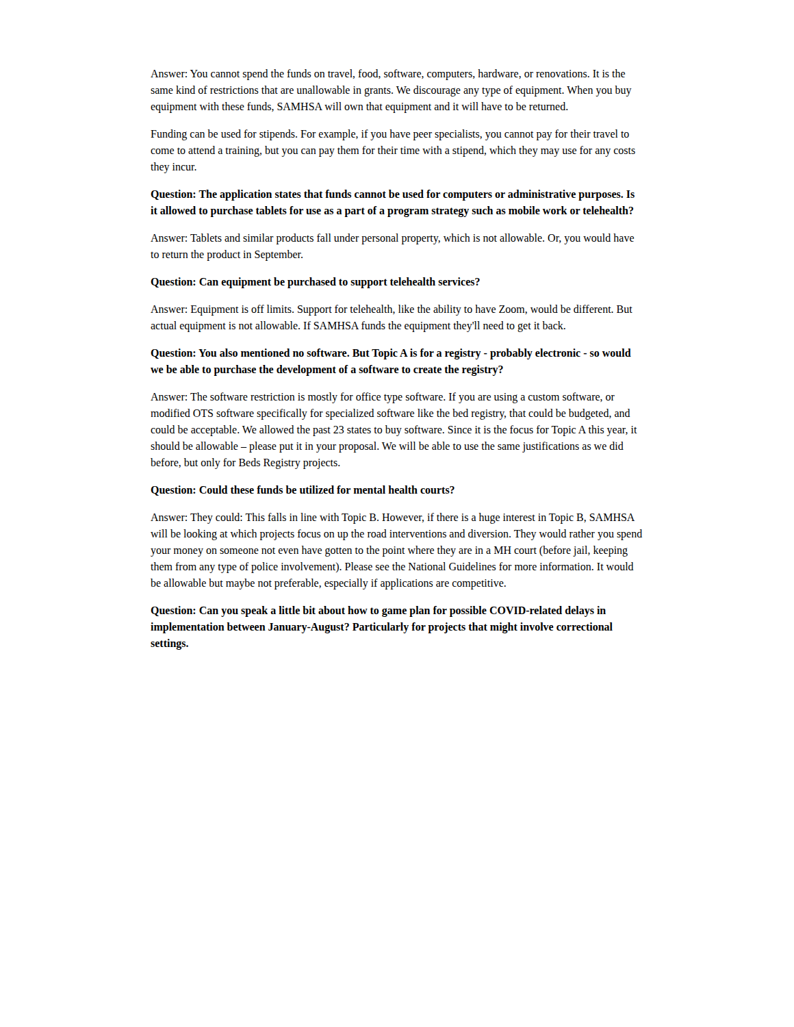Answer: You cannot spend the funds on travel, food, software, computers, hardware, or renovations. It is the same kind of restrictions that are unallowable in grants. We discourage any type of equipment. When you buy equipment with these funds, SAMHSA will own that equipment and it will have to be returned.
Funding can be used for stipends. For example, if you have peer specialists, you cannot pay for their travel to come to attend a training, but you can pay them for their time with a stipend, which they may use for any costs they incur.
Question: The application states that funds cannot be used for computers or administrative purposes. Is it allowed to purchase tablets for use as a part of a program strategy such as mobile work or telehealth?
Answer: Tablets and similar products fall under personal property, which is not allowable. Or, you would have to return the product in September.
Question: Can equipment be purchased to support telehealth services?
Answer: Equipment is off limits. Support for telehealth, like the ability to have Zoom, would be different. But actual equipment is not allowable. If SAMHSA funds the equipment they'll need to get it back.
Question: You also mentioned no software. But Topic A is for a registry - probably electronic - so would we be able to purchase the development of a software to create the registry?
Answer: The software restriction is mostly for office type software. If you are using a custom software, or modified OTS software specifically for specialized software like the bed registry, that could be budgeted, and could be acceptable. We allowed the past 23 states to buy software. Since it is the focus for Topic A this year, it should be allowable – please put it in your proposal. We will be able to use the same justifications as we did before, but only for Beds Registry projects.
Question: Could these funds be utilized for mental health courts?
Answer: They could: This falls in line with Topic B. However, if there is a huge interest in Topic B, SAMHSA will be looking at which projects focus on up the road interventions and diversion. They would rather you spend your money on someone not even have gotten to the point where they are in a MH court (before jail, keeping them from any type of police involvement). Please see the National Guidelines for more information. It would be allowable but maybe not preferable, especially if applications are competitive.
Question: Can you speak a little bit about how to game plan for possible COVID-related delays in implementation between January-August? Particularly for projects that might involve correctional settings.